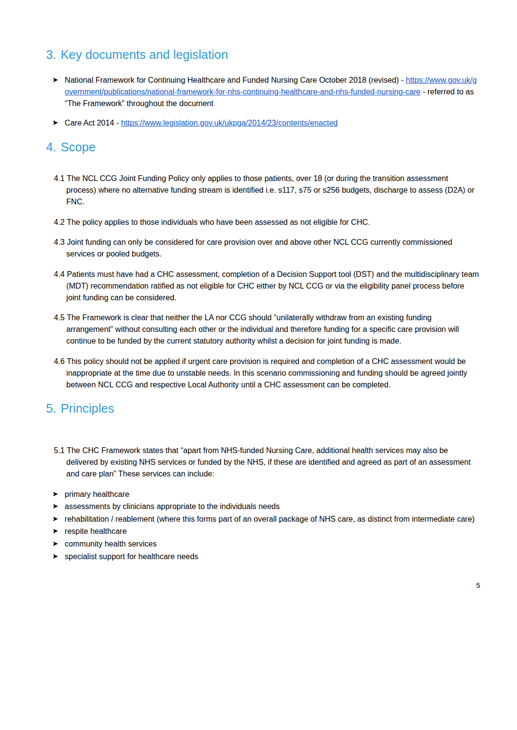3. Key documents and legislation
National Framework for Continuing Healthcare and Funded Nursing Care October 2018 (revised) - https://www.gov.uk/government/publications/national-framework-for-nhs-continuing-healthcare-and-nhs-funded-nursing-care - referred to as “The Framework” throughout the document
Care Act 2014 - https://www.legislation.gov.uk/ukpga/2014/23/contents/enacted
4. Scope
4.1 The NCL CCG Joint Funding Policy only applies to those patients, over 18 (or during the transition assessment process) where no alternative funding stream is identified i.e. s117, s75 or s256 budgets, discharge to assess (D2A) or FNC.
4.2 The policy applies to those individuals who have been assessed as not eligible for CHC.
4.3 Joint funding can only be considered for care provision over and above other NCL CCG currently commissioned services or pooled budgets.
4.4 Patients must have had a CHC assessment, completion of a Decision Support tool (DST) and the multidisciplinary team (MDT) recommendation ratified as not eligible for CHC either by NCL CCG or via the eligibility panel process before joint funding can be considered.
4.5 The Framework is clear that neither the LA nor CCG should “unilaterally withdraw from an existing funding arrangement” without consulting each other or the individual and therefore funding for a specific care provision will continue to be funded by the current statutory authority whilst a decision for joint funding is made.
4.6 This policy should not be applied if urgent care provision is required and completion of a CHC assessment would be inappropriate at the time due to unstable needs. In this scenario commissioning and funding should be agreed jointly between NCL CCG and respective Local Authority until a CHC assessment can be completed.
5. Principles
5.1 The CHC Framework states that “apart from NHS-funded Nursing Care, additional health services may also be delivered by existing NHS services or funded by the NHS, if these are identified and agreed as part of an assessment and care plan” These services can include:
primary healthcare
assessments by clinicians appropriate to the individuals needs
rehabilitation / reablement (where this forms part of an overall package of NHS care, as distinct from intermediate care)
respite healthcare
community health services
specialist support for healthcare needs
5